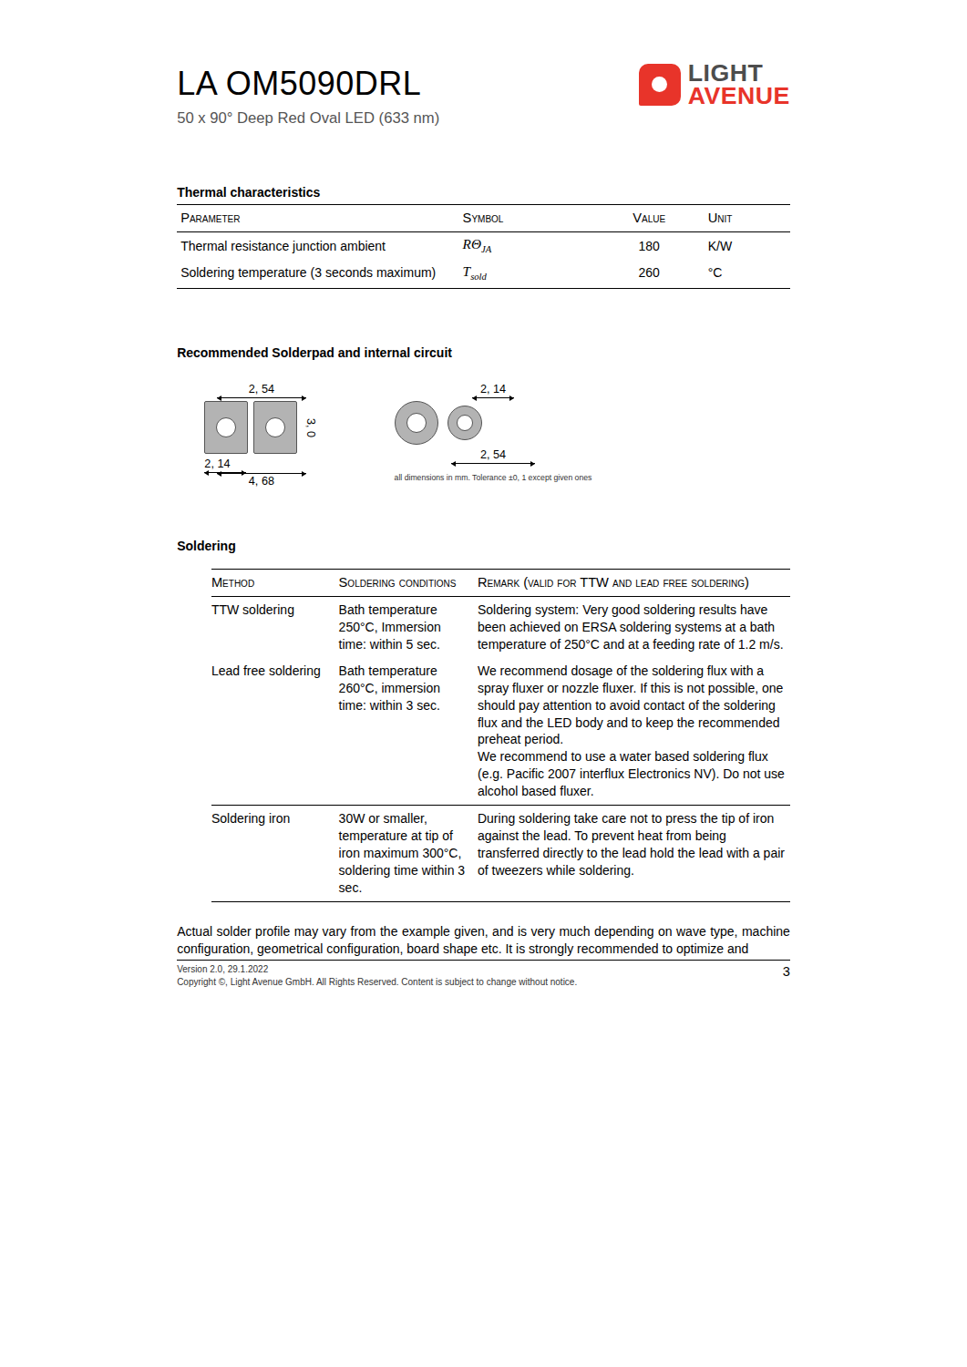LA OM5090DRL
50 x 90° Deep Red Oval LED (633 nm)
LIGHT
AVENUE
Thermal characteristics
| Parameter | Symbol | Value | Unit |
| --- | --- | --- | --- |
| Thermal resistance junction ambient | RΘ JA | 180 | K/W |
| Soldering temperature (3 seconds maximum) | T sold | 260 | °C |
Recommended Solderpad and internal circuit
2, 54
3, 0
2, 14
4, 68
2, 14
2, 54
all dimensions in mm. Tolerance ±0, 1 except given ones
Soldering
| Method | Soldering con­ditions | Remark (valid for TTW and lead free soldering) |
| --- | --- | --- |
| TTW soldering | Bath temperature 250°C, Immersion time: within 5 sec. | Soldering system: Very good soldering results have been achieved on ERSA soldering systems at a bath temperature of 250°C and at a feeding rate of 1.2 m/s. |
| Lead free soldering | Bath temperature 260°C, immersion time: within 3 sec. | We recommend dosage of the soldering flux with a spray fluxer or nozzle fluxer. If this is not possible, one should pay attention to avoid contact of the soldering flux and the LED body and to keep the recommended preheat period. We recommend to use a water based soldering flux (e.g. Pacific 2007 interflux Electronics NV). Do not use alcohol based fluxer. |
| Soldering iron | 30W or smaller, temperature at tip of iron maximum 300°C, soldering time within 3 sec. | During soldering take care not to press the tip of iron against the lead. To prevent heat from being transferred directly to the lead hold the lead with a pair of tweezers while soldering. |
Actual solder profile may vary from the example given, and is very much depending on wave type, machine configuration, geometrical configuration, board shape etc. It is strongly recommended to optimize and
Version 2.0, 29.1.2022
Copyright ©, Light Avenue GmbH. All Rights Reserved. Content is subject to change without notice.
3